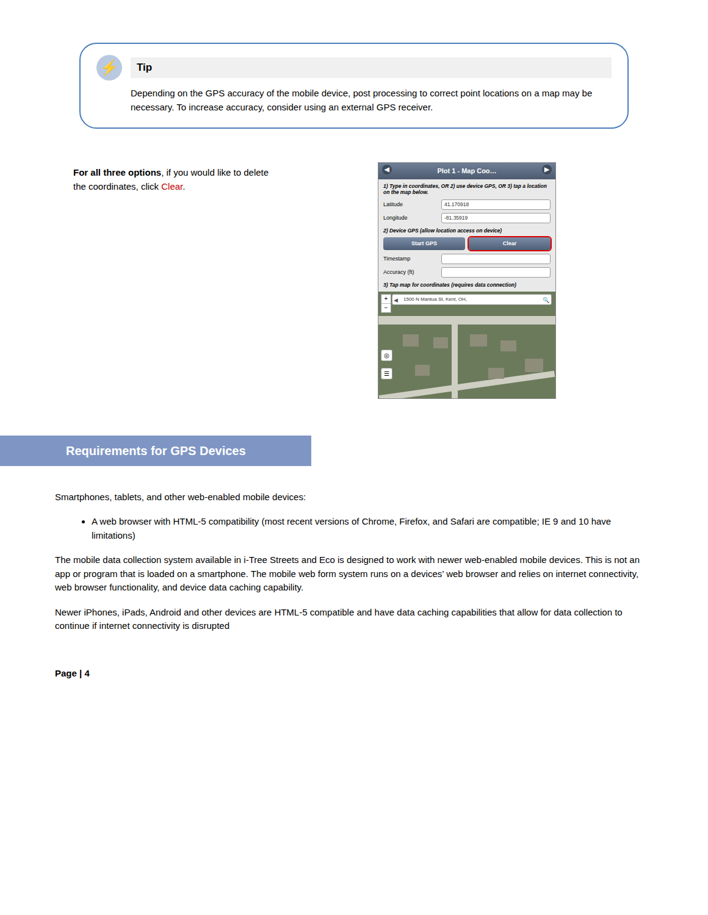⚡
Tip
Depending on the GPS accuracy of the mobile device, post processing to correct point locations on a map may be necessary. To increase accuracy, consider using an external GPS receiver.
For all three options, if you would like to delete the coordinates, click Clear.
◀ Plot 1 - Map Coo… ▶
1) Type in coordinates, OR 2) use device GPS, OR 3) tap a location on the map below.
Latitude
41.170918
Longitude
-81.35919
2) Device GPS (allow location access on device)
Start GPS
Clear
Timestamp
Accuracy (ft)
3) Tap map for coordinates (requires data connection)
◀ 1500 N Mantua St, Kent, OH, 🔍
+
−
◎
☰
Requirements for GPS Devices
Smartphones, tablets, and other web-enabled mobile devices:
A web browser with HTML-5 compatibility (most recent versions of Chrome, Firefox, and Safari are compatible; IE 9 and 10 have limitations)
The mobile data collection system available in i-Tree Streets and Eco is designed to work with newer web-enabled mobile devices. This is not an app or program that is loaded on a smartphone. The mobile web form system runs on a devices’ web browser and relies on internet connectivity, web browser functionality, and device data caching capability.
Newer iPhones, iPads, Android and other devices are HTML-5 compatible and have data caching capabilities that allow for data collection to continue if internet connectivity is disrupted
Page | 4